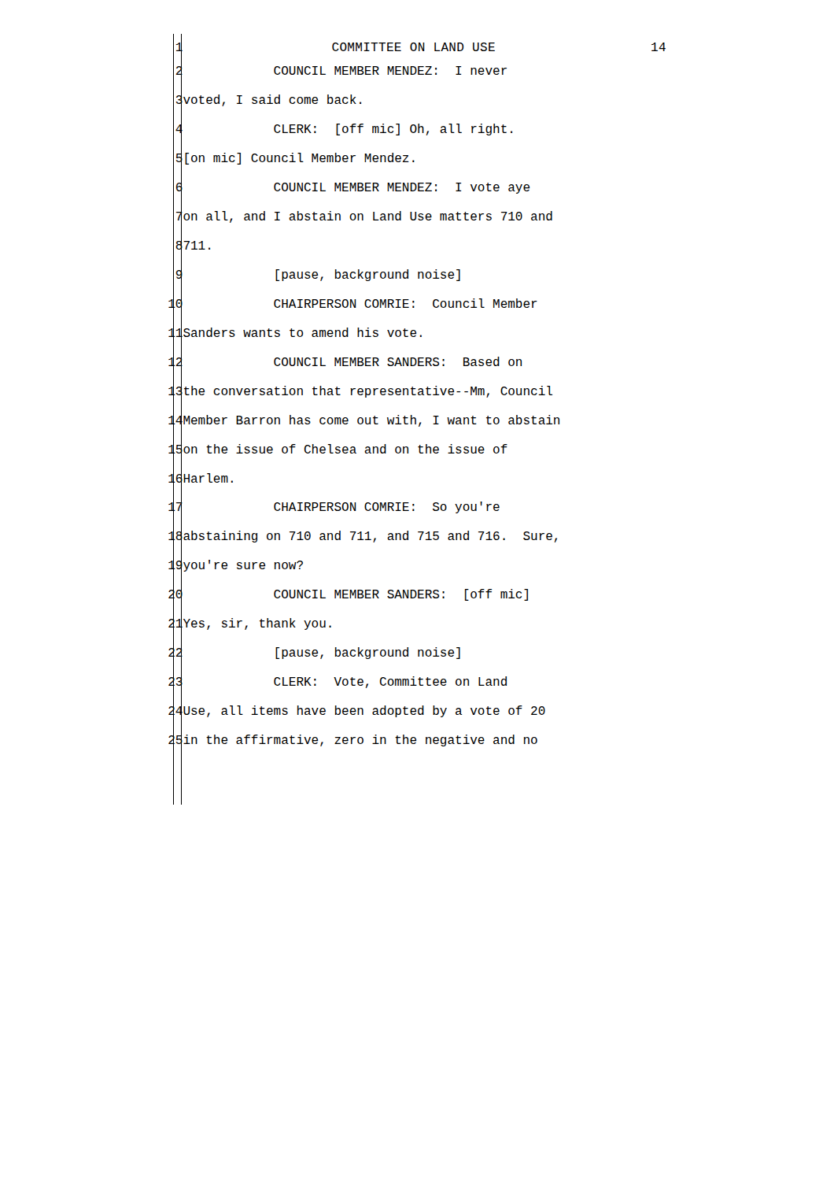1
COMMITTEE ON LAND USE 14
| 2 | COUNCIL MEMBER MENDEZ: I never |
| 3 | voted, I said come back. |
| 4 | CLERK: [off mic] Oh, all right. |
| 5 | [on mic] Council Member Mendez. |
| 6 | COUNCIL MEMBER MENDEZ: I vote aye |
| 7 | on all, and I abstain on Land Use matters 710 and |
| 8 | 711. |
| 9 | [pause, background noise] |
| 10 | CHAIRPERSON COMRIE: Council Member |
| 11 | Sanders wants to amend his vote. |
| 12 | COUNCIL MEMBER SANDERS: Based on |
| 13 | the conversation that representative--Mm, Council |
| 14 | Member Barron has come out with, I want to abstain |
| 15 | on the issue of Chelsea and on the issue of |
| 16 | Harlem. |
| 17 | CHAIRPERSON COMRIE: So you're |
| 18 | abstaining on 710 and 711, and 715 and 716. Sure, |
| 19 | you're sure now? |
| 20 | COUNCIL MEMBER SANDERS: [off mic] |
| 21 | Yes, sir, thank you. |
| 22 | [pause, background noise] |
| 23 | CLERK: Vote, Committee on Land |
| 24 | Use, all items have been adopted by a vote of 20 |
| 25 | in the affirmative, zero in the negative and no |